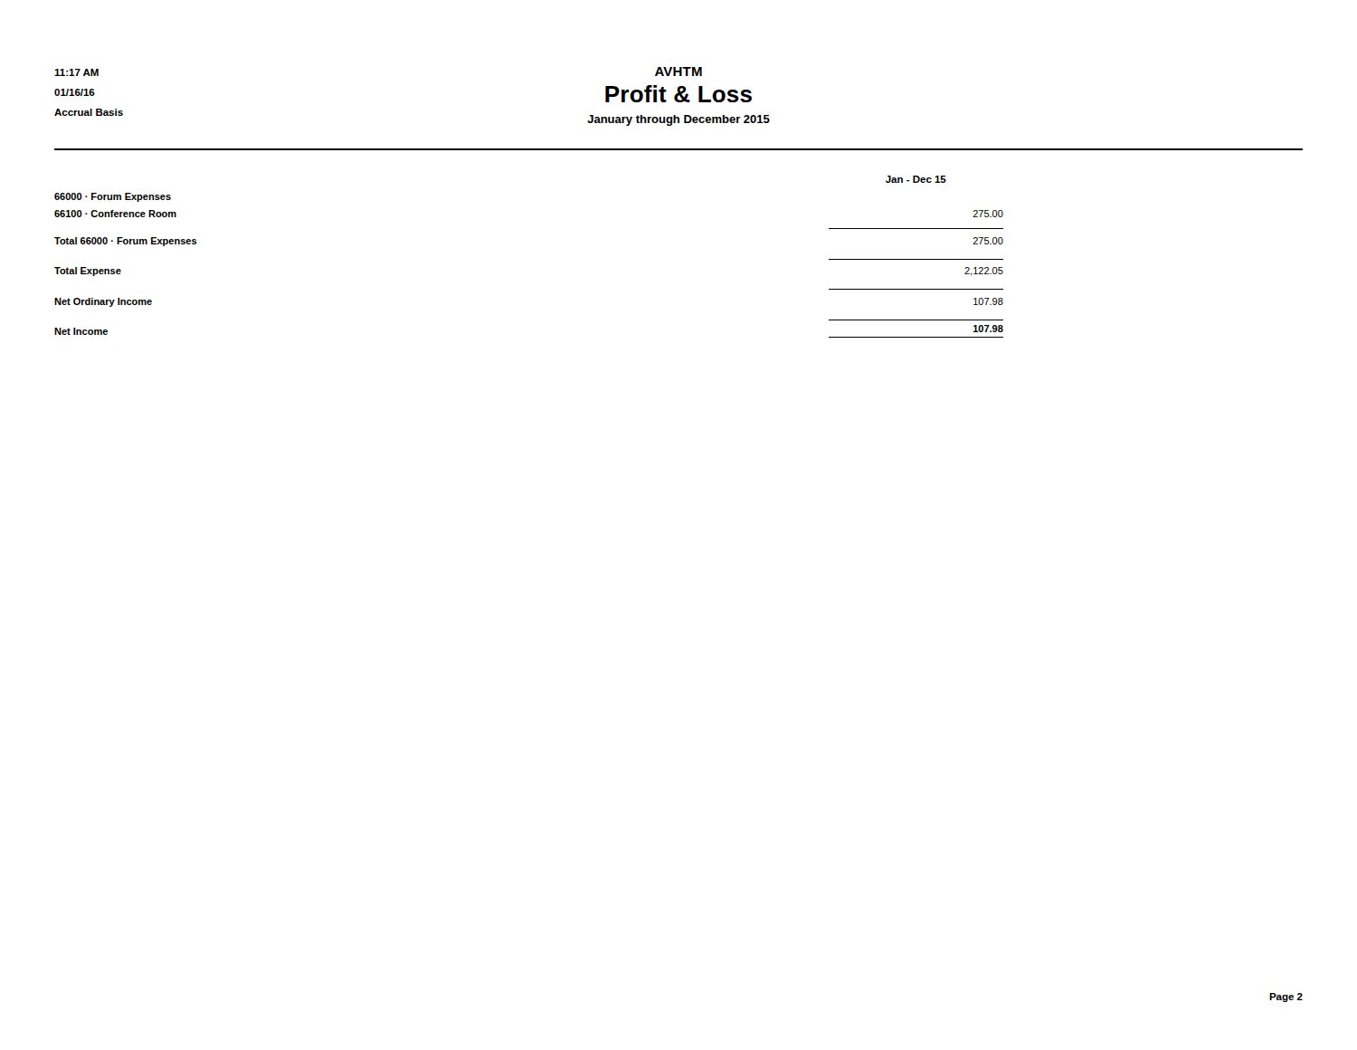11:17 AM
01/16/16
Accrual Basis
AVHTM
Profit & Loss
January through December 2015
| | Jan - Dec 15 | |
| 66000 · Forum Expenses | | |
| 66100 · Conference Room | 275.00 | |
| Total 66000 · Forum Expenses | 275.00 | |
| Total Expense | 2,122.05 | |
| Net Ordinary Income | 107.98 | |
| Net Income | 107.98 | |
Page 2